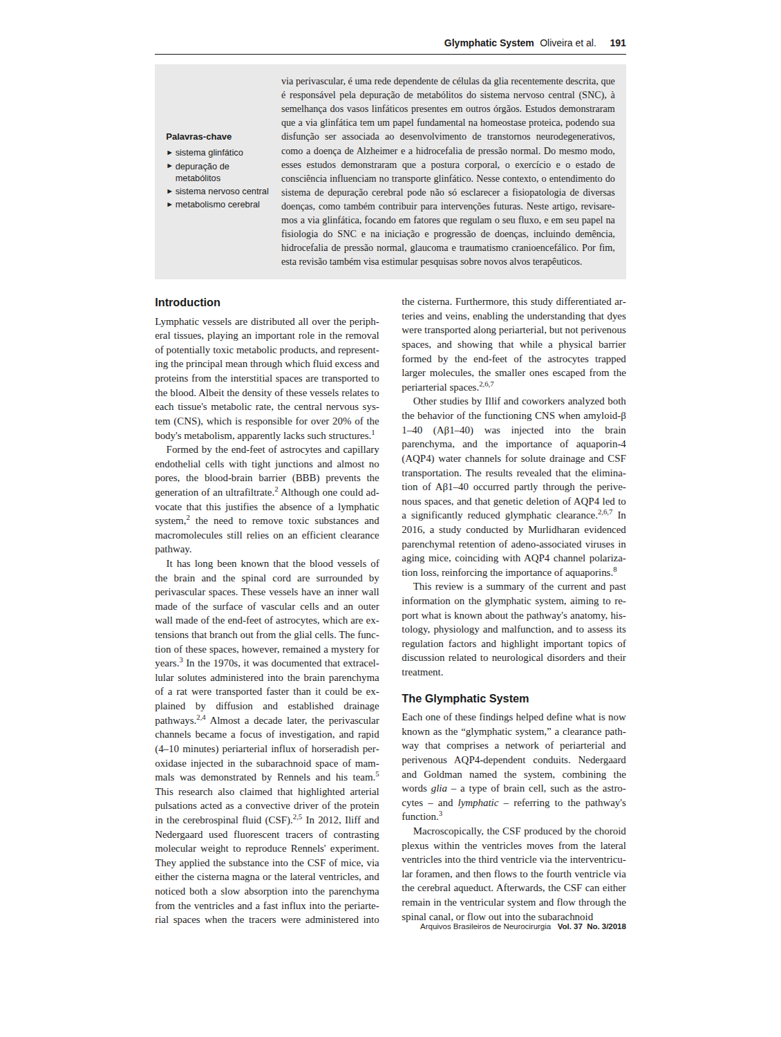Glymphatic System Oliveira et al. 191
Palavras-chave
sistema glinfático
depuração de metabólitos
sistema nervoso central
metabolismo cerebral
via perivascular, é uma rede dependente de células da glia recentemente descrita, que é responsável pela depuração de metabólitos do sistema nervoso central (SNC), à semelhança dos vasos linfáticos presentes em outros órgãos. Estudos demonstraram que a via glinfática tem um papel fundamental na homeostase proteica, podendo sua disfunção ser associada ao desenvolvimento de transtornos neurodegenerativos, como a doença de Alzheimer e a hidrocefalia de pressão normal. Do mesmo modo, esses estudos demonstraram que a postura corporal, o exercício e o estado de consciência influenciam no transporte glinfático. Nesse contexto, o entendimento do sistema de depuração cerebral pode não só esclarecer a fisiopatologia de diversas doenças, como também contribuir para intervenções futuras. Neste artigo, revisaremos a via glinfática, focando em fatores que regulam o seu fluxo, e em seu papel na fisiologia do SNC e na iniciação e progressão de doenças, incluindo demência, hidrocefalia de pressão normal, glaucoma e traumatismo cranioencefálico. Por fim, esta revisão também visa estimular pesquisas sobre novos alvos terapêuticos.
Introduction
Lymphatic vessels are distributed all over the peripheral tissues, playing an important role in the removal of potentially toxic metabolic products, and representing the principal mean through which fluid excess and proteins from the interstitial spaces are transported to the blood. Albeit the density of these vessels relates to each tissue's metabolic rate, the central nervous system (CNS), which is responsible for over 20% of the body's metabolism, apparently lacks such structures.1
Formed by the end-feet of astrocytes and capillary endothelial cells with tight junctions and almost no pores, the blood-brain barrier (BBB) prevents the generation of an ultrafiltrate.2 Although one could advocate that this justifies the absence of a lymphatic system,2 the need to remove toxic substances and macromolecules still relies on an efficient clearance pathway.
It has long been known that the blood vessels of the brain and the spinal cord are surrounded by perivascular spaces. These vessels have an inner wall made of the surface of vascular cells and an outer wall made of the end-feet of astrocytes, which are extensions that branch out from the glial cells. The function of these spaces, however, remained a mystery for years.3 In the 1970s, it was documented that extracellular solutes administered into the brain parenchyma of a rat were transported faster than it could be explained by diffusion and established drainage pathways.2,4 Almost a decade later, the perivascular channels became a focus of investigation, and rapid (4–10 minutes) periarterial influx of horseradish peroxidase injected in the subarachnoid space of mammals was demonstrated by Rennels and his team.5 This research also claimed that highlighted arterial pulsations acted as a convective driver of the protein in the cerebrospinal fluid (CSF).2,5 In 2012, Iliff and Nedergaard used fluorescent tracers of contrasting molecular weight to reproduce Rennels' experiment. They applied the substance into the CSF of mice, via either the cisterna magna or the lateral ventricles, and noticed both a slow absorption into the parenchyma from the ventricles and a fast influx into the periarterial spaces when the tracers were administered into the cisterna. Furthermore, this study differentiated arteries and veins, enabling the understanding that dyes were transported along periarterial, but not perivenous spaces, and showing that while a physical barrier formed by the end-feet of the astrocytes trapped larger molecules, the smaller ones escaped from the periarterial spaces.2,6,7
Other studies by Illif and coworkers analyzed both the behavior of the functioning CNS when amyloid-β 1–40 (Aβ1–40) was injected into the brain parenchyma, and the importance of aquaporin-4 (AQP4) water channels for solute drainage and CSF transportation. The results revealed that the elimination of Aβ1–40 occurred partly through the perivenous spaces, and that genetic deletion of AQP4 led to a significantly reduced glymphatic clearance.2,6,7 In 2016, a study conducted by Murlidharan evidenced parenchymal retention of adeno-associated viruses in aging mice, coinciding with AQP4 channel polarization loss, reinforcing the importance of aquaporins.8
This review is a summary of the current and past information on the glymphatic system, aiming to report what is known about the pathway's anatomy, histology, physiology and malfunction, and to assess its regulation factors and highlight important topics of discussion related to neurological disorders and their treatment.
The Glymphatic System
Each one of these findings helped define what is now known as the “glymphatic system,” a clearance pathway that comprises a network of periarterial and perivenous AQP4-dependent conduits. Nedergaard and Goldman named the system, combining the words glia – a type of brain cell, such as the astrocytes – and lymphatic – referring to the pathway's function.3
Macroscopically, the CSF produced by the choroid plexus within the ventricles moves from the lateral ventricles into the third ventricle via the interventricular foramen, and then flows to the fourth ventricle via the cerebral aqueduct. Afterwards, the CSF can either remain in the ventricular system and flow through the spinal canal, or flow out into the subarachnoid
Arquivos Brasileiros de Neurocirurgia Vol. 37 No. 3/2018